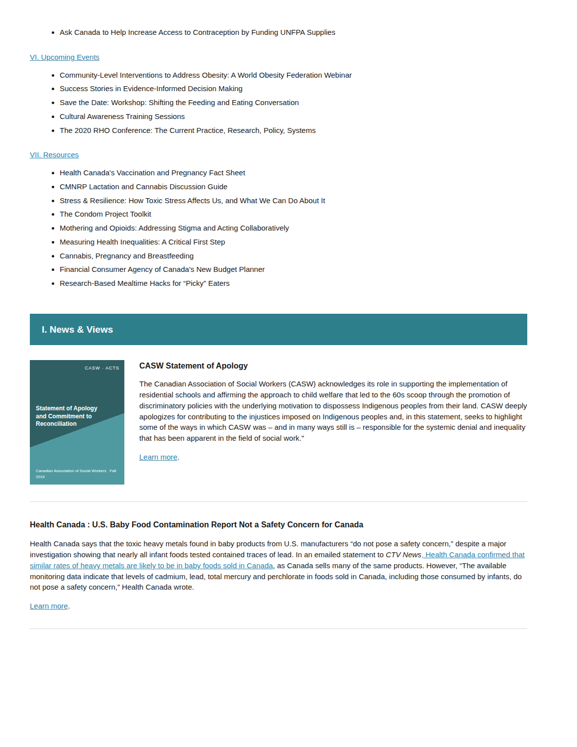Ask Canada to Help Increase Access to Contraception by Funding UNFPA Supplies
VI. Upcoming Events
Community-Level Interventions to Address Obesity: A World Obesity Federation Webinar
Success Stories in Evidence-Informed Decision Making
Save the Date: Workshop: Shifting the Feeding and Eating Conversation
Cultural Awareness Training Sessions
The 2020 RHO Conference: The Current Practice, Research, Policy, Systems
VII. Resources
Health Canada's Vaccination and Pregnancy Fact Sheet
CMNRP Lactation and Cannabis Discussion Guide
Stress & Resilience: How Toxic Stress Affects Us, and What We Can Do About It
The Condom Project Toolkit
Mothering and Opioids: Addressing Stigma and Acting Collaboratively
Measuring Health Inequalities: A Critical First Step
Cannabis, Pregnancy and Breastfeeding
Financial Consumer Agency of Canada's New Budget Planner
Research-Based Mealtime Hacks for “Picky” Eaters
I. News & Views
CASW · ACTS
Statement of Apology
and Commitment to
Reconciliation
Canadian Association of Social Workers Fall 2019
CASW Statement of Apology
The Canadian Association of Social Workers (CASW) acknowledges its role in supporting the implementation of residential schools and affirming the approach to child welfare that led to the 60s scoop through the promotion of discriminatory policies with the underlying motivation to dispossess Indigenous peoples from their land. CASW deeply apologizes for contributing to the injustices imposed on Indigenous peoples and, in this statement, seeks to highlight some of the ways in which CASW was – and in many ways still is – responsible for the systemic denial and inequality that has been apparent in the field of social work."
Learn more.
Health Canada : U.S. Baby Food Contamination Report Not a Safety Concern for Canada
Health Canada says that the toxic heavy metals found in baby products from U.S. manufacturers “do not pose a safety concern,” despite a major investigation showing that nearly all infant foods tested contained traces of lead. In an emailed statement to CTV News, Health Canada confirmed that similar rates of heavy metals are likely to be in baby foods sold in Canada, as Canada sells many of the same products. However, “The available monitoring data indicate that levels of cadmium, lead, total mercury and perchlorate in foods sold in Canada, including those consumed by infants, do not pose a safety concern,” Health Canada wrote.
Learn more.